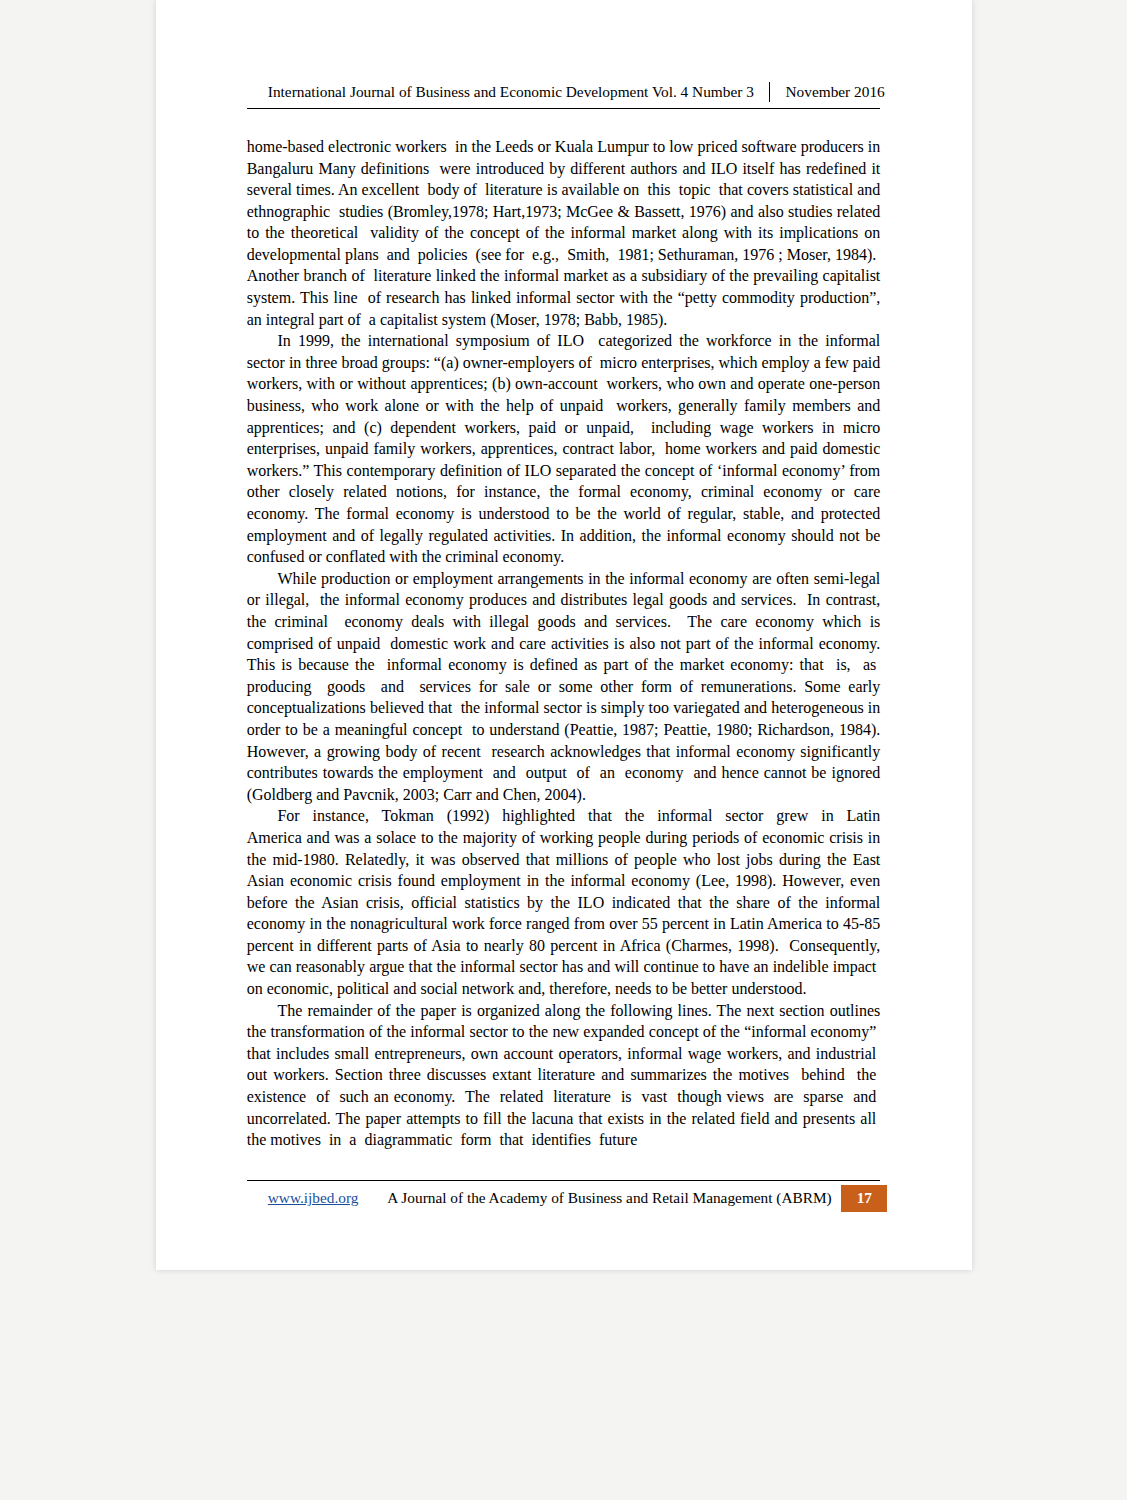International Journal of Business and Economic Development Vol. 4 Number 3 November 2016
home-based electronic workers in the Leeds or Kuala Lumpur to low priced software producers in Bangaluru Many definitions were introduced by different authors and ILO itself has redefined it several times. An excellent body of literature is available on this topic that covers statistical and ethnographic studies (Bromley,1978; Hart,1973; McGee & Bassett, 1976) and also studies related to the theoretical validity of the concept of the informal market along with its implications on developmental plans and policies (see for e.g., Smith, 1981; Sethuraman, 1976 ; Moser, 1984). Another branch of literature linked the informal market as a subsidiary of the prevailing capitalist system. This line of research has linked informal sector with the “petty commodity production”, an integral part of a capitalist system (Moser, 1978; Babb, 1985).
In 1999, the international symposium of ILO categorized the workforce in the informal sector in three broad groups: “(a) owner-employers of micro enterprises, which employ a few paid workers, with or without apprentices; (b) own-account workers, who own and operate one-person business, who work alone or with the help of unpaid workers, generally family members and apprentices; and (c) dependent workers, paid or unpaid, including wage workers in micro enterprises, unpaid family workers, apprentices, contract labor, home workers and paid domestic workers.” This contemporary definition of ILO separated the concept of ‘informal economy’ from other closely related notions, for instance, the formal economy, criminal economy or care economy. The formal economy is understood to be the world of regular, stable, and protected employment and of legally regulated activities. In addition, the informal economy should not be confused or conflated with the criminal economy.
While production or employment arrangements in the informal economy are often semi-legal or illegal, the informal economy produces and distributes legal goods and services. In contrast, the criminal economy deals with illegal goods and services. The care economy which is comprised of unpaid domestic work and care activities is also not part of the informal economy. This is because the informal economy is defined as part of the market economy: that is, as producing goods and services for sale or some other form of remunerations. Some early conceptualizations believed that the informal sector is simply too variegated and heterogeneous in order to be a meaningful concept to understand (Peattie, 1987; Peattie, 1980; Richardson, 1984). However, a growing body of recent research acknowledges that informal economy significantly contributes towards the employment and output of an economy and hence cannot be ignored (Goldberg and Pavcnik, 2003; Carr and Chen, 2004).
For instance, Tokman (1992) highlighted that the informal sector grew in Latin America and was a solace to the majority of working people during periods of economic crisis in the mid-1980. Relatedly, it was observed that millions of people who lost jobs during the East Asian economic crisis found employment in the informal economy (Lee, 1998). However, even before the Asian crisis, official statistics by the ILO indicated that the share of the informal economy in the nonagricultural work force ranged from over 55 percent in Latin America to 45-85 percent in different parts of Asia to nearly 80 percent in Africa (Charmes, 1998). Consequently, we can reasonably argue that the informal sector has and will continue to have an indelible impact on economic, political and social network and, therefore, needs to be better understood.
The remainder of the paper is organized along the following lines. The next section outlines the transformation of the informal sector to the new expanded concept of the “informal economy” that includes small entrepreneurs, own account operators, informal wage workers, and industrial out workers. Section three discusses extant literature and summarizes the motives behind the existence of such an economy. The related literature is vast though views are sparse and uncorrelated. The paper attempts to fill the lacuna that exists in the related field and presents all the motives in a diagrammatic form that identifies future
www.ijbed.org A Journal of the Academy of Business and Retail Management (ABRM) 17